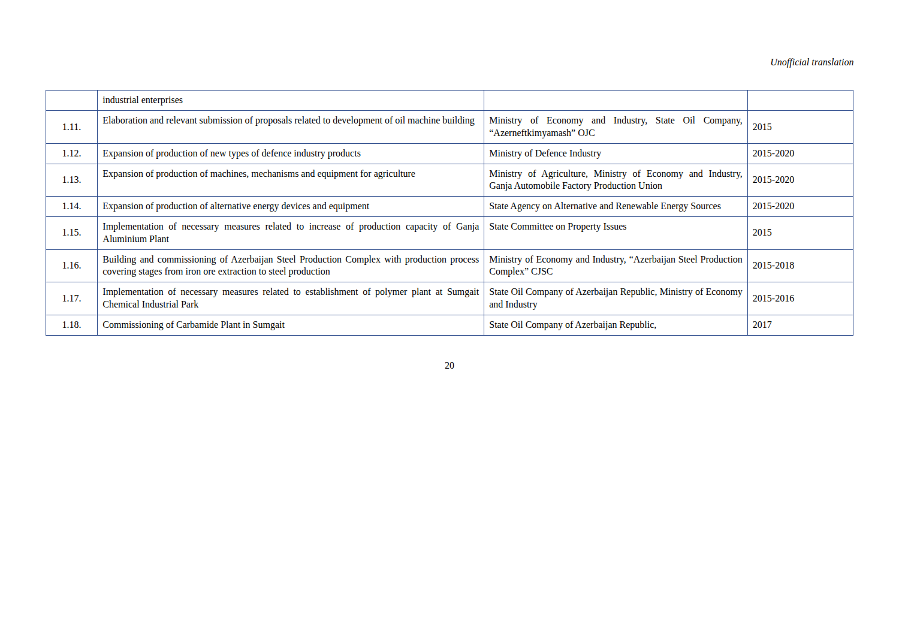Unofficial translation
| | industrial enterprises | | |
| 1.11. | Elaboration and relevant submission of proposals related to development of oil machine building | Ministry of Economy and Industry, State Oil Company, “Azerneftkimyamash” OJC | 2015 |
| 1.12. | Expansion of production of new types of defence industry products | Ministry of Defence Industry | 2015-2020 |
| 1.13. | Expansion of production of machines, mechanisms and equipment for agriculture | Ministry of Agriculture, Ministry of Economy and Industry, Ganja Automobile Factory Production Union | 2015-2020 |
| 1.14. | Expansion of production of alternative energy devices and equipment | State Agency on Alternative and Renewable Energy Sources | 2015-2020 |
| 1.15. | Implementation of necessary measures related to increase of production capacity of Ganja Aluminium Plant | State Committee on Property Issues | 2015 |
| 1.16. | Building and commissioning of Azerbaijan Steel Production Complex with production process covering stages from iron ore extraction to steel production | Ministry of Economy and Industry, “Azerbaijan Steel Production Complex” CJSC | 2015-2018 |
| 1.17. | Implementation of necessary measures related to establishment of polymer plant at Sumgait Chemical Industrial Park | State Oil Company of Azerbaijan Republic, Ministry of Economy and Industry | 2015-2016 |
| 1.18. | Commissioning of Carbamide Plant in Sumgait | State Oil Company of Azerbaijan Republic, | 2017 |
20